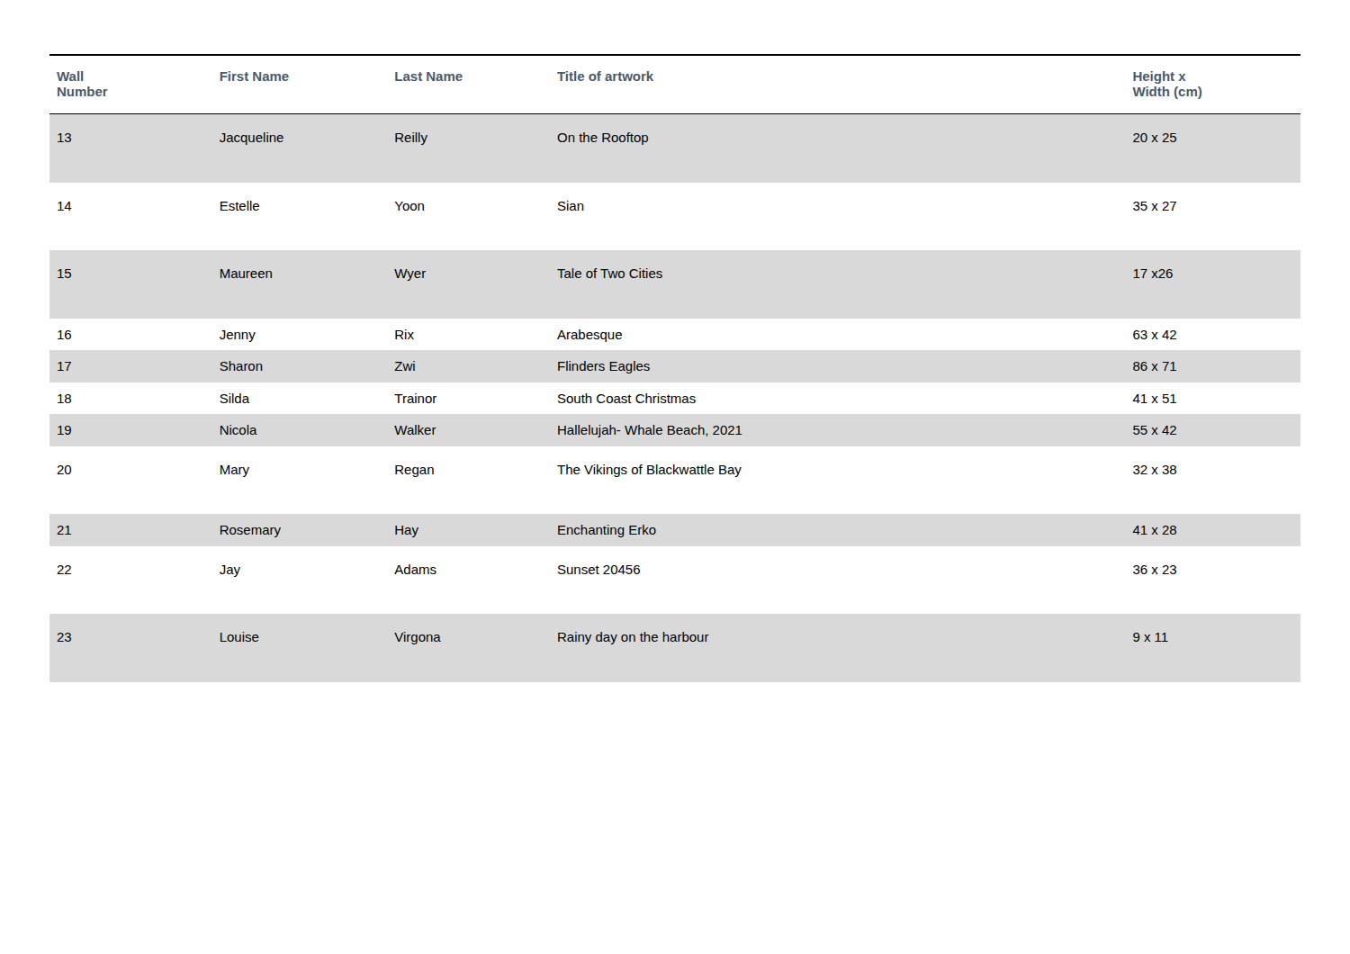| Wall Number | First Name | Last Name | Title of artwork | Height x Width (cm) |
| --- | --- | --- | --- | --- |
| 13 | Jacqueline | Reilly | On the Rooftop | 20 x 25 |
| 14 | Estelle | Yoon | Sian | 35 x 27 |
| 15 | Maureen | Wyer | Tale of Two Cities | 17 x26 |
| 16 | Jenny | Rix | Arabesque | 63 x 42 |
| 17 | Sharon | Zwi | Flinders Eagles | 86 x 71 |
| 18 | Silda | Trainor | South Coast Christmas | 41 x 51 |
| 19 | Nicola | Walker | Hallelujah- Whale Beach, 2021 | 55 x 42 |
| 20 | Mary | Regan | The Vikings of Blackwattle Bay | 32 x 38 |
| 21 | Rosemary | Hay | Enchanting Erko | 41 x 28 |
| 22 | Jay | Adams | Sunset 20456 | 36 x 23 |
| 23 | Louise | Virgona | Rainy day on the harbour | 9 x 11 |